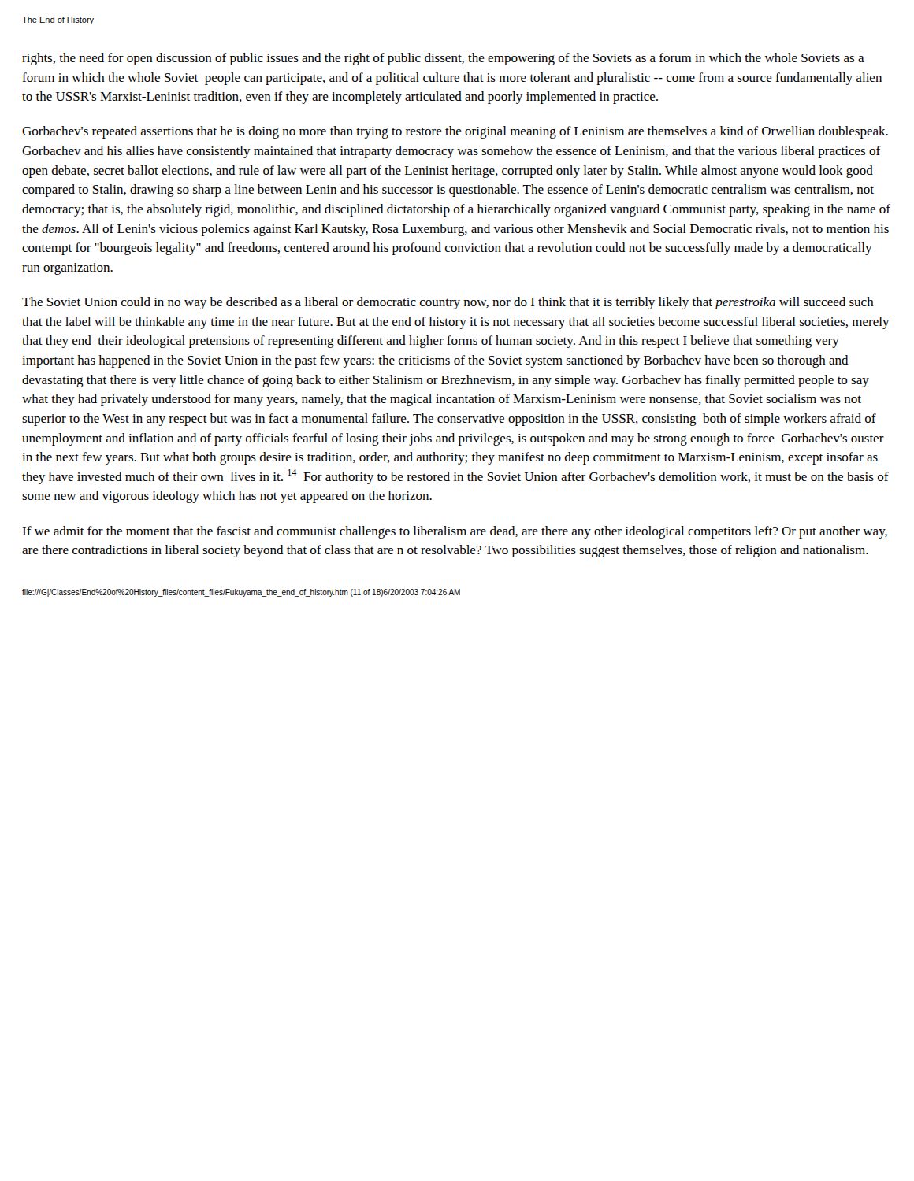The End of History
rights, the need for open discussion of public issues and the right of public dissent, the empowering of the Soviets as a forum in which the whole Soviets as a forum in which the whole Soviet people can participate, and of a political culture that is more tolerant and pluralistic -- come from a source fundamentally alien to the USSR's Marxist-Leninist tradition, even if they are incompletely articulated and poorly implemented in practice.
Gorbachev's repeated assertions that he is doing no more than trying to restore the original meaning of Leninism are themselves a kind of Orwellian doublespeak. Gorbachev and his allies have consistently maintained that intraparty democracy was somehow the essence of Leninism, and that the various liberal practices of open debate, secret ballot elections, and rule of law were all part of the Leninist heritage, corrupted only later by Stalin. While almost anyone would look good compared to Stalin, drawing so sharp a line between Lenin and his successor is questionable. The essence of Lenin's democratic centralism was centralism, not democracy; that is, the absolutely rigid, monolithic, and disciplined dictatorship of a hierarchically organized vanguard Communist party, speaking in the name of the demos. All of Lenin's vicious polemics against Karl Kautsky, Rosa Luxemburg, and various other Menshevik and Social Democratic rivals, not to mention his contempt for "bourgeois legality" and freedoms, centered around his profound conviction that a revolution could not be successfully made by a democratically run organization.
The Soviet Union could in no way be described as a liberal or democratic country now, nor do I think that it is terribly likely that perestroika will succeed such that the label will be thinkable any time in the near future. But at the end of history it is not necessary that all societies become successful liberal societies, merely that they end their ideological pretensions of representing different and higher forms of human society. And in this respect I believe that something very important has happened in the Soviet Union in the past few years: the criticisms of the Soviet system sanctioned by Borbachev have been so thorough and devastating that there is very little chance of going back to either Stalinism or Brezhnevism, in any simple way. Gorbachev has finally permitted people to say what they had privately understood for many years, namely, that the magical incantation of Marxism-Leninism were nonsense, that Soviet socialism was not superior to the West in any respect but was in fact a monumental failure. The conservative opposition in the USSR, consisting both of simple workers afraid of unemployment and inflation and of party officials fearful of losing their jobs and privileges, is outspoken and may be strong enough to force Gorbachev's ouster in the next few years. But what both groups desire is tradition, order, and authority; they manifest no deep commitment to Marxism-Leninism, except insofar as they have invested much of their own lives in it. 14 For authority to be restored in the Soviet Union after Gorbachev's demolition work, it must be on the basis of some new and vigorous ideology which has not yet appeared on the horizon.
If we admit for the moment that the fascist and communist challenges to liberalism are dead, are there any other ideological competitors left? Or put another way, are there contradictions in liberal society beyond that of class that are n ot resolvable? Two possibilities suggest themselves, those of religion and nationalism.
file:///G|/Classes/End%20of%20History_files/content_files/Fukuyama_the_end_of_history.htm (11 of 18)6/20/2003 7:04:26 AM